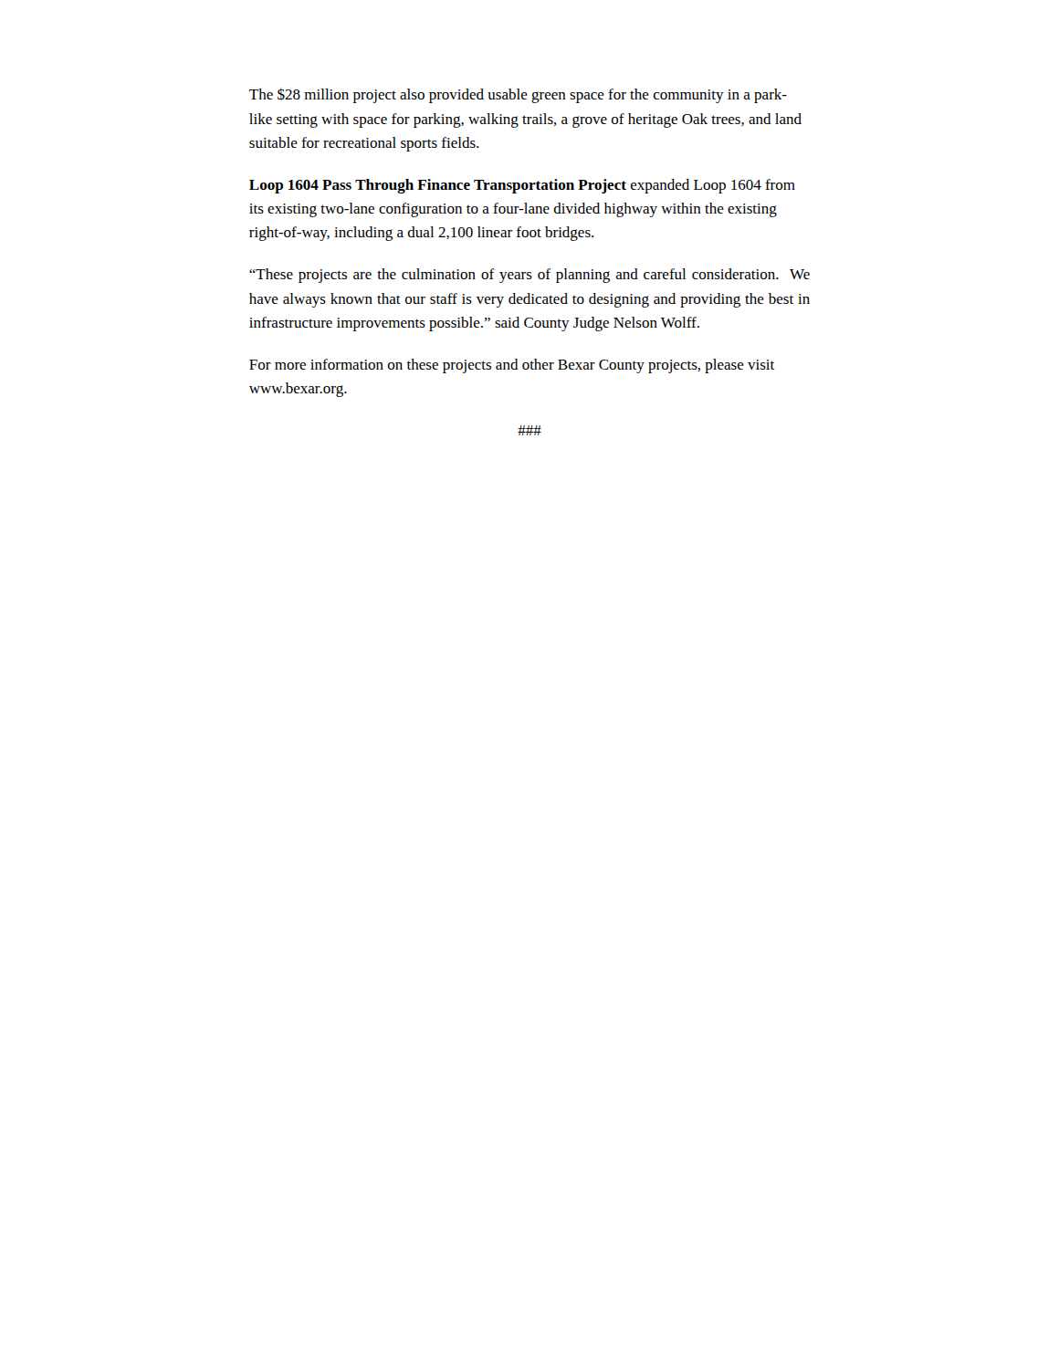The $28 million project also provided usable green space for the community in a park-like setting with space for parking, walking trails, a grove of heritage Oak trees, and land suitable for recreational sports fields.
Loop 1604 Pass Through Finance Transportation Project expanded Loop 1604 from its existing two-lane configuration to a four-lane divided highway within the existing right-of-way, including a dual 2,100 linear foot bridges.
“These projects are the culmination of years of planning and careful consideration. We have always known that our staff is very dedicated to designing and providing the best in infrastructure improvements possible.” said County Judge Nelson Wolff.
For more information on these projects and other Bexar County projects, please visit www.bexar.org.
###